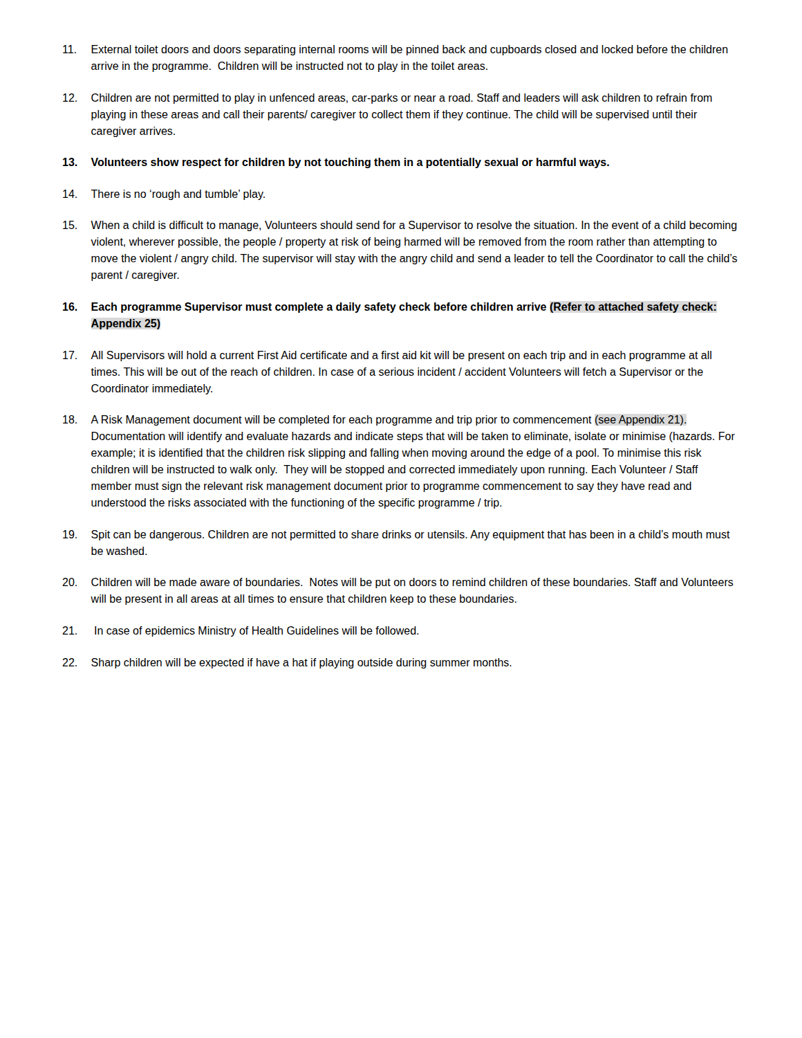External toilet doors and doors separating internal rooms will be pinned back and cupboards closed and locked before the children arrive in the programme. Children will be instructed not to play in the toilet areas.
Children are not permitted to play in unfenced areas, car-parks or near a road. Staff and leaders will ask children to refrain from playing in these areas and call their parents/ caregiver to collect them if they continue. The child will be supervised until their caregiver arrives.
Volunteers show respect for children by not touching them in a potentially sexual or harmful ways.
There is no ‘rough and tumble’ play.
When a child is difficult to manage, Volunteers should send for a Supervisor to resolve the situation. In the event of a child becoming violent, wherever possible, the people / property at risk of being harmed will be removed from the room rather than attempting to move the violent / angry child. The supervisor will stay with the angry child and send a leader to tell the Coordinator to call the child’s parent / caregiver.
Each programme Supervisor must complete a daily safety check before children arrive (Refer to attached safety check: Appendix 25)
All Supervisors will hold a current First Aid certificate and a first aid kit will be present on each trip and in each programme at all times. This will be out of the reach of children. In case of a serious incident / accident Volunteers will fetch a Supervisor or the Coordinator immediately.
A Risk Management document will be completed for each programme and trip prior to commencement (see Appendix 21). Documentation will identify and evaluate hazards and indicate steps that will be taken to eliminate, isolate or minimise (hazards. For example; it is identified that the children risk slipping and falling when moving around the edge of a pool. To minimise this risk children will be instructed to walk only. They will be stopped and corrected immediately upon running. Each Volunteer / Staff member must sign the relevant risk management document prior to programme commencement to say they have read and understood the risks associated with the functioning of the specific programme / trip.
Spit can be dangerous. Children are not permitted to share drinks or utensils. Any equipment that has been in a child’s mouth must be washed.
Children will be made aware of boundaries. Notes will be put on doors to remind children of these boundaries. Staff and Volunteers will be present in all areas at all times to ensure that children keep to these boundaries.
In case of epidemics Ministry of Health Guidelines will be followed.
Sharp children will be expected if have a hat if playing outside during summer months.